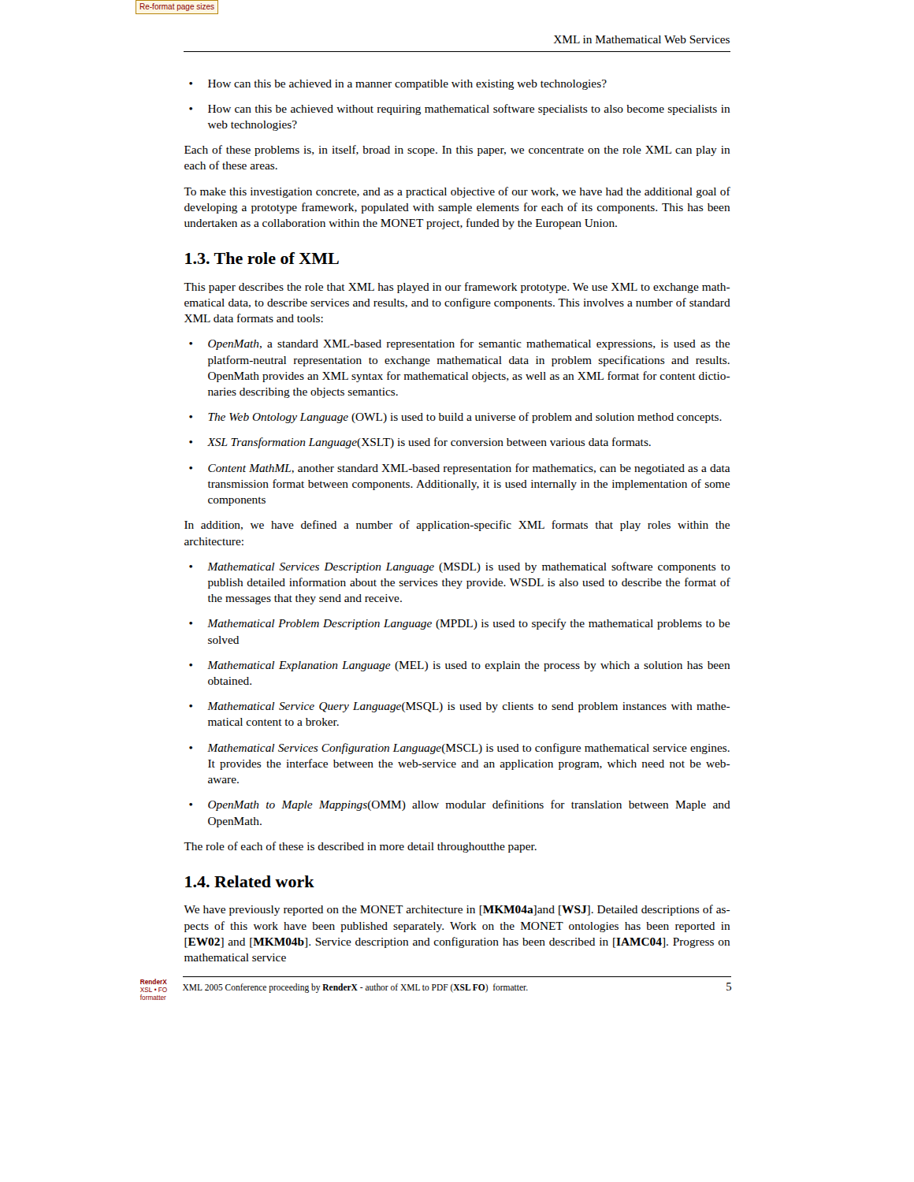Re-format page sizes
RenderX
XSL • FO
formatter
XML in Mathematical Web Services
How can this be achieved in a manner compatible with existing web technologies?
How can this be achieved without requiring mathematical software specialists to also become specialists in web technologies?
Each of these problems is, in itself, broad in scope. In this paper, we concentrate on the role XML can play in each of these areas.
To make this investigation concrete, and as a practical objective of our work, we have had the additional goal of developing a prototype framework, populated with sample elements for each of its components. This has been undertaken as a collaboration within the MONET project, funded by the European Union.
1.3. The role of XML
This paper describes the role that XML has played in our framework prototype. We use XML to exchange mathematical data, to describe services and results, and to configure components. This involves a number of standard XML data formats and tools:
OpenMath, a standard XML-based representation for semantic mathematical expressions, is used as the platform-neutral representation to exchange mathematical data in problem specifications and results. OpenMath provides an XML syntax for mathematical objects, as well as an XML format for content dictionaries describing the objects semantics.
The Web Ontology Language (OWL) is used to build a universe of problem and solution method concepts.
XSL Transformation Language(XSLT) is used for conversion between various data formats.
Content MathML, another standard XML-based representation for mathematics, can be negotiated as a data transmission format between components. Additionally, it is used internally in the implementation of some components
In addition, we have defined a number of application-specific XML formats that play roles within the architecture:
Mathematical Services Description Language (MSDL) is used by mathematical software components to publish detailed information about the services they provide. WSDL is also used to describe the format of the messages that they send and receive.
Mathematical Problem Description Language (MPDL) is used to specify the mathematical problems to be solved
Mathematical Explanation Language (MEL) is used to explain the process by which a solution has been obtained.
Mathematical Service Query Language(MSQL) is used by clients to send problem instances with mathematical content to a broker.
Mathematical Services Configuration Language(MSCL) is used to configure mathematical service engines. It provides the interface between the web-service and an application program, which need not be web-aware.
OpenMath to Maple Mappings(OMM) allow modular definitions for translation between Maple and OpenMath.
The role of each of these is described in more detail throughoutthe paper.
1.4. Related work
We have previously reported on the MONET architecture in [MKM04a]and [WSJ]. Detailed descriptions of aspects of this work have been published separately. Work on the MONET ontologies has been reported in [EW02] and [MKM04b]. Service description and configuration has been described in [IAMC04]. Progress on mathematical service
XML 2005 Conference proceeding by RenderX - author of XML to PDF (XSL FO) formatter.
5